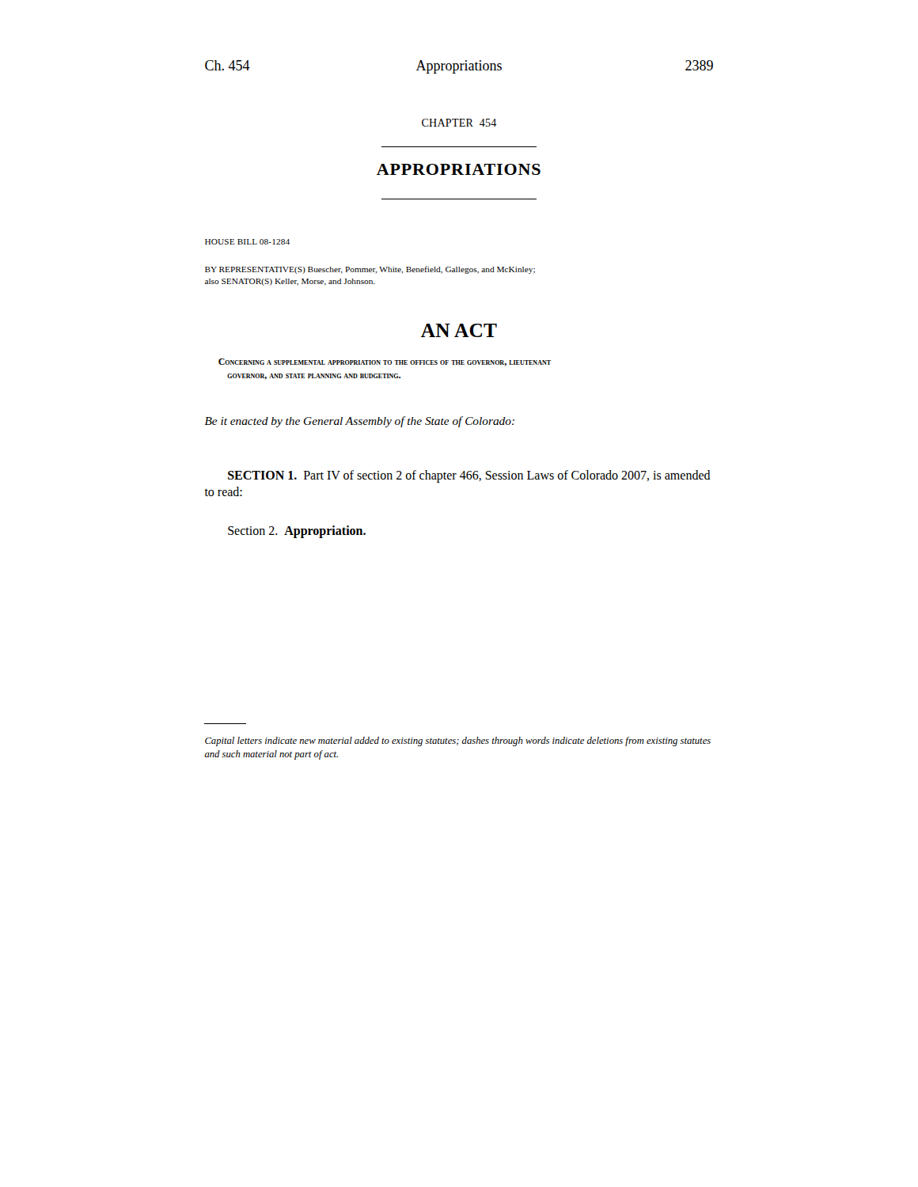Ch. 454
Appropriations
2389
CHAPTER 454
Appropriations
HOUSE BILL 08-1284
BY REPRESENTATIVE(S) Buescher, Pommer, White, Benefield, Gallegos, and McKinley;
also SENATOR(S) Keller, Morse, and Johnson.
AN ACT
Concerning a supplemental appropriation to the offices of the governor, lieutenant governor, and state planning and budgeting.
Be it enacted by the General Assembly of the State of Colorado:
SECTION 1. Part IV of section 2 of chapter 466, Session Laws of Colorado 2007, is amended to read:
Section 2. Appropriation.
Capital letters indicate new material added to existing statutes; dashes through words indicate deletions from existing statutes and such material not part of act.